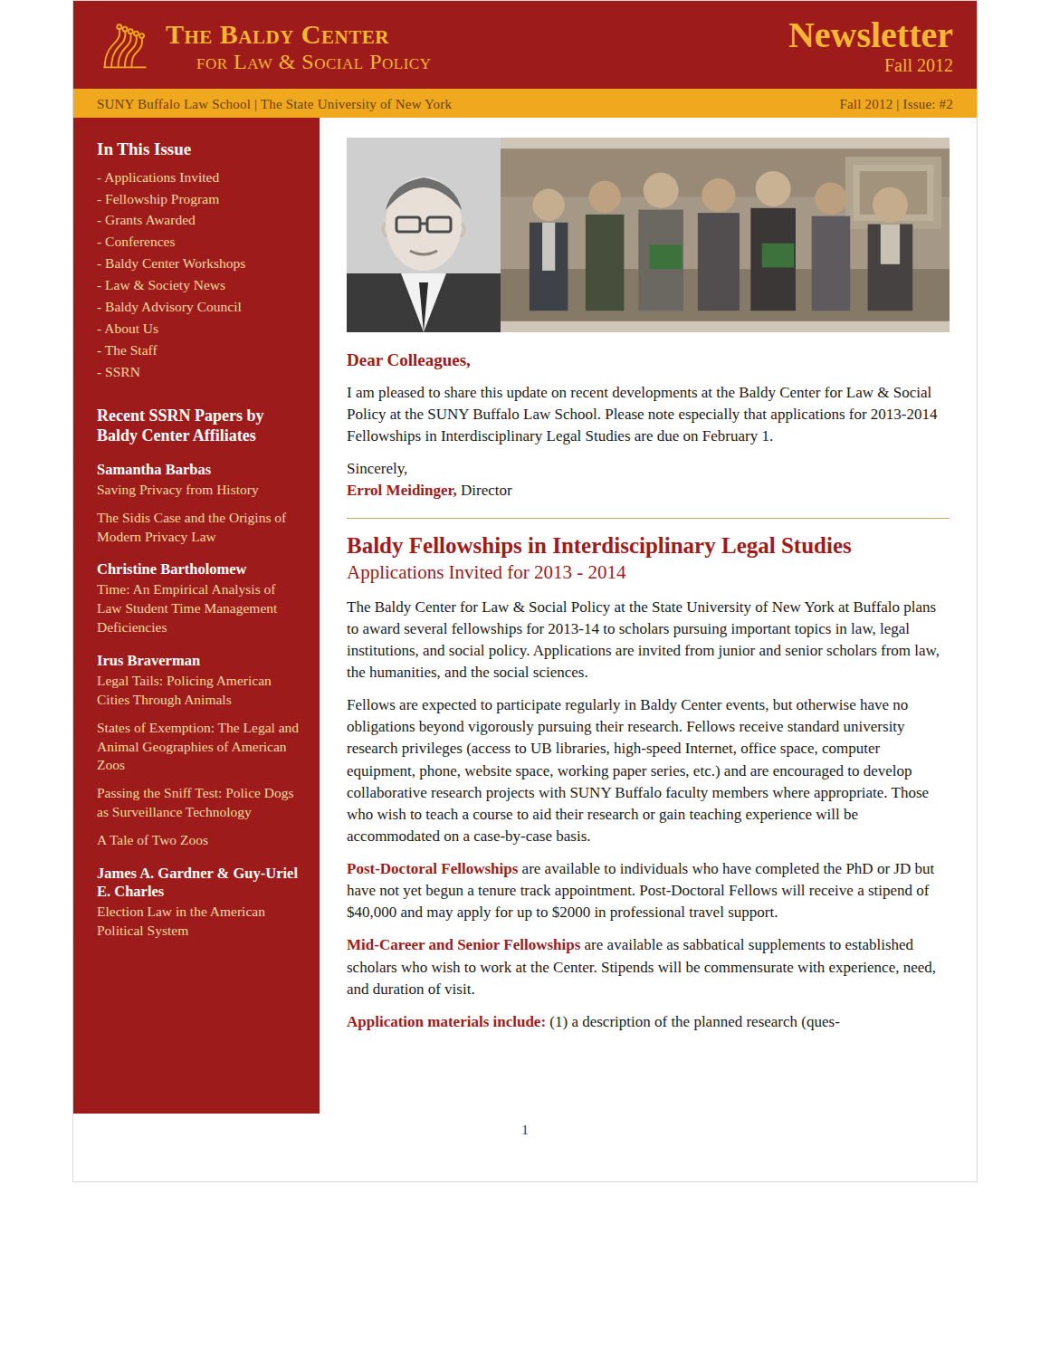The Baldy Center
for Law & Social Policy
Newsletter
Fall 2012
SUNY Buffalo Law School | The State University of New York
Fall 2012 | Issue: #2
In This Issue
Applications Invited
Fellowship Program
Grants Awarded
Conferences
Baldy Center Workshops
Law & Society News
Baldy Advisory Council
About Us
The Staff
SSRN
Recent SSRN Papers by Baldy Center Affiliates
Samantha Barbas
Saving Privacy from History
The Sidis Case and the Origins of Modern Privacy Law
Christine Bartholomew
Time: An Empirical Analysis of Law Student Time Management Deficiencies
Irus Braverman
Legal Tails: Policing American Cities Through Animals
States of Exemption: The Legal and Animal Geographies of American Zoos
Passing the Sniff Test: Police Dogs as Surveillance Technology
A Tale of Two Zoos
James A. Gardner & Guy-Uriel E. Charles
Election Law in the American Political System
Dear Colleagues,
I am pleased to share this update on recent developments at the Baldy Center for Law & Social Policy at the SUNY Buffalo Law School. Please note especially that applications for 2013-2014 Fellowships in Interdisciplinary Legal Studies are due on February 1.
Sincerely,
Errol Meidinger, Director
Baldy Fellowships in Interdisciplinary Legal Studies
Applications Invited for 2013 - 2014
The Baldy Center for Law & Social Policy at the State University of New York at Buffalo plans to award several fellowships for 2013-14 to scholars pursuing important topics in law, legal institutions, and social policy. Applications are invited from junior and senior scholars from law, the humanities, and the social sciences.
Fellows are expected to participate regularly in Baldy Center events, but otherwise have no obligations beyond vigorously pursuing their research. Fellows receive standard university research privileges (access to UB libraries, high-speed Internet, office space, computer equipment, phone, website space, working paper series, etc.) and are encouraged to develop collaborative research projects with SUNY Buffalo faculty members where appropriate. Those who wish to teach a course to aid their research or gain teaching experience will be accommodated on a case-by-case basis.
Post-Doctoral Fellowships are available to individuals who have completed the PhD or JD but have not yet begun a tenure track appointment. Post-Doctoral Fellows will receive a stipend of $40,000 and may apply for up to $2000 in professional travel support.
Mid-Career and Senior Fellowships are available as sabbatical supplements to established scholars who wish to work at the Center. Stipends will be commensurate with experience, need, and duration of visit.
Application materials include: (1) a description of the planned research (ques-
1